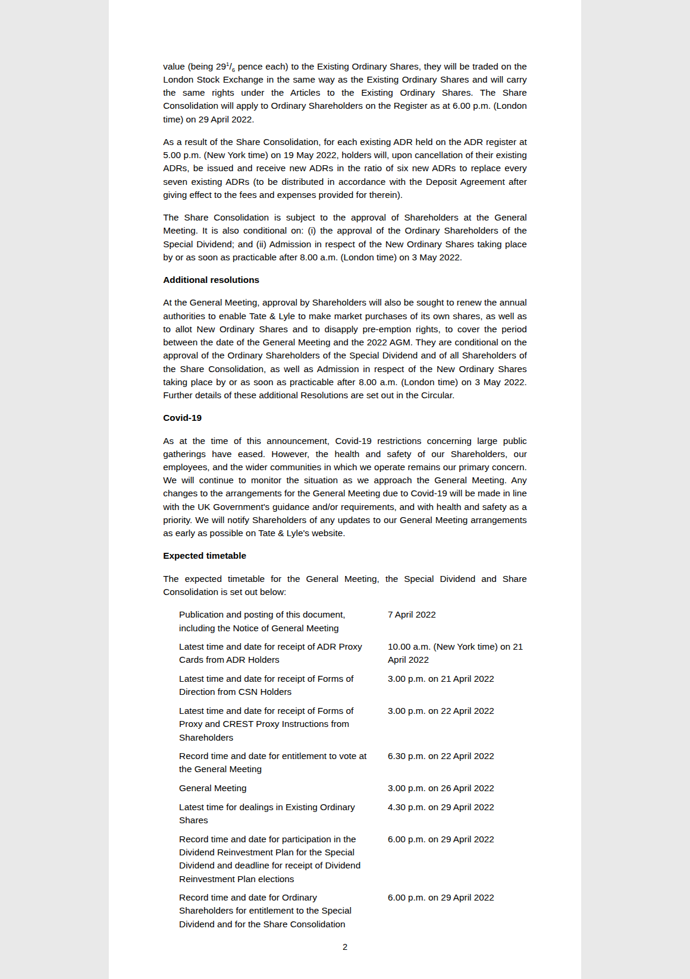value (being 291/6 pence each) to the Existing Ordinary Shares, they will be traded on the London Stock Exchange in the same way as the Existing Ordinary Shares and will carry the same rights under the Articles to the Existing Ordinary Shares. The Share Consolidation will apply to Ordinary Shareholders on the Register as at 6.00 p.m. (London time) on 29 April 2022.
As a result of the Share Consolidation, for each existing ADR held on the ADR register at 5.00 p.m. (New York time) on 19 May 2022, holders will, upon cancellation of their existing ADRs, be issued and receive new ADRs in the ratio of six new ADRs to replace every seven existing ADRs (to be distributed in accordance with the Deposit Agreement after giving effect to the fees and expenses provided for therein).
The Share Consolidation is subject to the approval of Shareholders at the General Meeting. It is also conditional on: (i) the approval of the Ordinary Shareholders of the Special Dividend; and (ii) Admission in respect of the New Ordinary Shares taking place by or as soon as practicable after 8.00 a.m. (London time) on 3 May 2022.
Additional resolutions
At the General Meeting, approval by Shareholders will also be sought to renew the annual authorities to enable Tate & Lyle to make market purchases of its own shares, as well as to allot New Ordinary Shares and to disapply pre-emption rights, to cover the period between the date of the General Meeting and the 2022 AGM. They are conditional on the approval of the Ordinary Shareholders of the Special Dividend and of all Shareholders of the Share Consolidation, as well as Admission in respect of the New Ordinary Shares taking place by or as soon as practicable after 8.00 a.m. (London time) on 3 May 2022. Further details of these additional Resolutions are set out in the Circular.
Covid-19
As at the time of this announcement, Covid-19 restrictions concerning large public gatherings have eased. However, the health and safety of our Shareholders, our employees, and the wider communities in which we operate remains our primary concern. We will continue to monitor the situation as we approach the General Meeting. Any changes to the arrangements for the General Meeting due to Covid-19 will be made in line with the UK Government's guidance and/or requirements, and with health and safety as a priority. We will notify Shareholders of any updates to our General Meeting arrangements as early as possible on Tate & Lyle's website.
Expected timetable
The expected timetable for the General Meeting, the Special Dividend and Share Consolidation is set out below:
| Publication and posting of this document, including the Notice of General Meeting | 7 April 2022 |
| Latest time and date for receipt of ADR Proxy Cards from ADR Holders | 10.00 a.m. (New York time) on 21 April 2022 |
| Latest time and date for receipt of Forms of Direction from CSN Holders | 3.00 p.m. on 21 April 2022 |
| Latest time and date for receipt of Forms of Proxy and CREST Proxy Instructions from Shareholders | 3.00 p.m. on 22 April 2022 |
| Record time and date for entitlement to vote at the General Meeting | 6.30 p.m. on 22 April 2022 |
| General Meeting | 3.00 p.m. on 26 April 2022 |
| Latest time for dealings in Existing Ordinary Shares | 4.30 p.m. on 29 April 2022 |
| Record time and date for participation in the Dividend Reinvestment Plan for the Special Dividend and deadline for receipt of Dividend Reinvestment Plan elections | 6.00 p.m. on 29 April 2022 |
| Record time and date for Ordinary Shareholders for entitlement to the Special Dividend and for the Share Consolidation | 6.00 p.m. on 29 April 2022 |
2